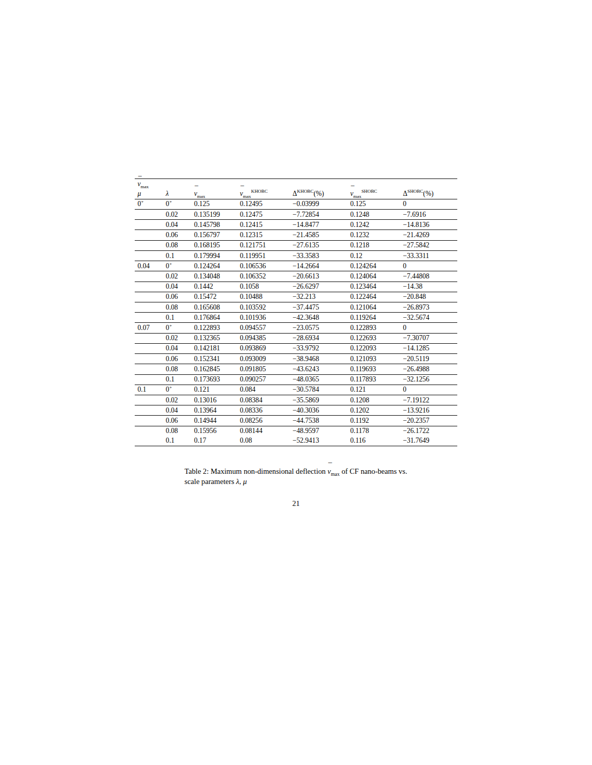| v max |
| μ | λ | v max | v max KHOBC | Δ KHOBC (%) | v max SHOBC | Δ SHOBC (%) |
| 0 + | 0 + | 0.125 | 0.12495 | −0.03999 | 0.125 | 0 |
| | 0.02 | 0.135199 | 0.12475 | −7.72854 | 0.1248 | −7.6916 |
| | 0.04 | 0.145798 | 0.12415 | −14.8477 | 0.1242 | −14.8136 |
| | 0.06 | 0.156797 | 0.12315 | −21.4585 | 0.1232 | −21.4269 |
| | 0.08 | 0.168195 | 0.121751 | −27.6135 | 0.1218 | −27.5842 |
| | 0.1 | 0.179994 | 0.119951 | −33.3583 | 0.12 | −33.3311 |
| 0.04 | 0 + | 0.124264 | 0.106536 | −14.2664 | 0.124264 | 0 |
| | 0.02 | 0.134048 | 0.106352 | −20.6613 | 0.124064 | −7.44808 |
| | 0.04 | 0.1442 | 0.1058 | −26.6297 | 0.123464 | −14.38 |
| | 0.06 | 0.15472 | 0.10488 | −32.213 | 0.122464 | −20.848 |
| | 0.08 | 0.165608 | 0.103592 | −37.4475 | 0.121064 | −26.8973 |
| | 0.1 | 0.176864 | 0.101936 | −42.3648 | 0.119264 | −32.5674 |
| 0.07 | 0 + | 0.122893 | 0.094557 | −23.0575 | 0.122893 | 0 |
| | 0.02 | 0.132365 | 0.094385 | −28.6934 | 0.122693 | −7.30707 |
| | 0.04 | 0.142181 | 0.093869 | −33.9792 | 0.122093 | −14.1285 |
| | 0.06 | 0.152341 | 0.093009 | −38.9468 | 0.121093 | −20.5119 |
| | 0.08 | 0.162845 | 0.091805 | −43.6243 | 0.119693 | −26.4988 |
| | 0.1 | 0.173693 | 0.090257 | −48.0365 | 0.117893 | −32.1256 |
| 0.1 | 0 + | 0.121 | 0.084 | −30.5784 | 0.121 | 0 |
| | 0.02 | 0.13016 | 0.08384 | −35.5869 | 0.1208 | −7.19122 |
| | 0.04 | 0.13964 | 0.08336 | −40.3036 | 0.1202 | −13.9216 |
| | 0.06 | 0.14944 | 0.08256 | −44.7538 | 0.1192 | −20.2357 |
| | 0.08 | 0.15956 | 0.08144 | −48.9597 | 0.1178 | −26.1722 |
| | 0.1 | 0.17 | 0.08 | −52.9413 | 0.116 | −31.7649 |
Table 2: Maximum non-dimensional deflection vmax of CF nano-beams vs. scale parameters λ, μ
21